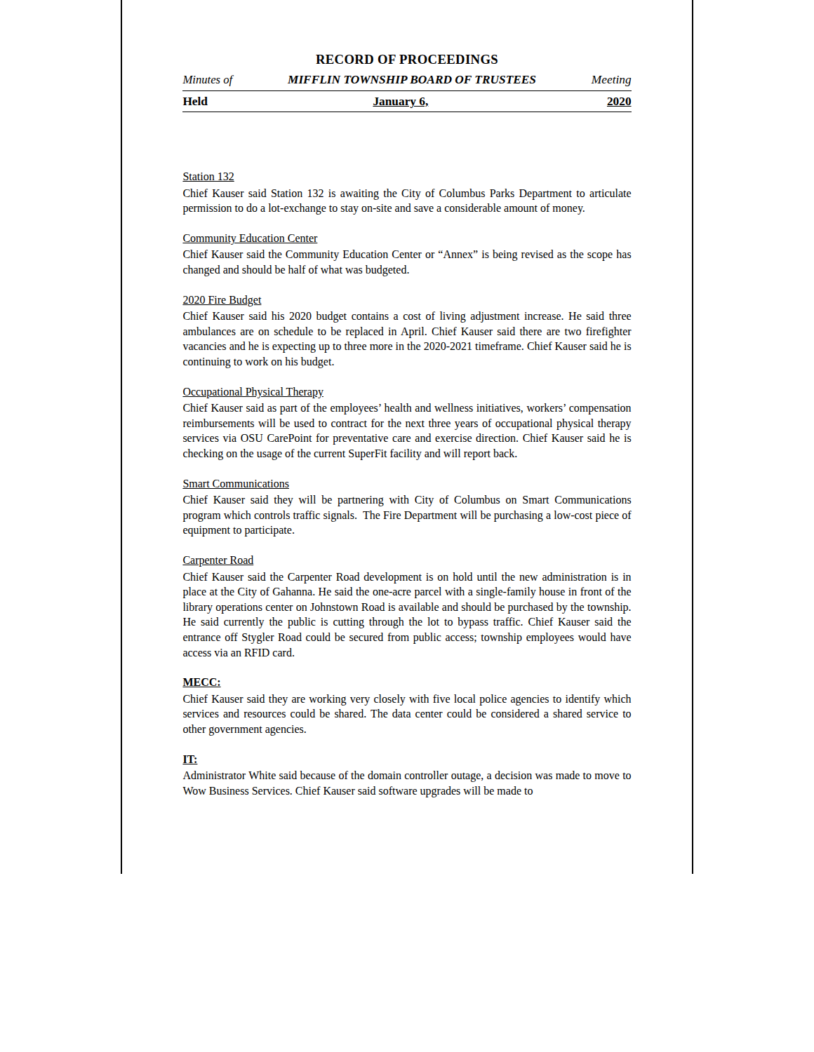RECORD OF PROCEEDINGS
Minutes of MIFFLIN TOWNSHIP BOARD OF TRUSTEES Meeting
Held January 6, 2020
Station 132
Chief Kauser said Station 132 is awaiting the City of Columbus Parks Department to articulate permission to do a lot-exchange to stay on-site and save a considerable amount of money.
Community Education Center
Chief Kauser said the Community Education Center or “Annex” is being revised as the scope has changed and should be half of what was budgeted.
2020 Fire Budget
Chief Kauser said his 2020 budget contains a cost of living adjustment increase. He said three ambulances are on schedule to be replaced in April. Chief Kauser said there are two firefighter vacancies and he is expecting up to three more in the 2020-2021 timeframe. Chief Kauser said he is continuing to work on his budget.
Occupational Physical Therapy
Chief Kauser said as part of the employees’ health and wellness initiatives, workers’ compensation reimbursements will be used to contract for the next three years of occupational physical therapy services via OSU CarePoint for preventative care and exercise direction. Chief Kauser said he is checking on the usage of the current SuperFit facility and will report back.
Smart Communications
Chief Kauser said they will be partnering with City of Columbus on Smart Communications program which controls traffic signals. The Fire Department will be purchasing a low-cost piece of equipment to participate.
Carpenter Road
Chief Kauser said the Carpenter Road development is on hold until the new administration is in place at the City of Gahanna. He said the one-acre parcel with a single-family house in front of the library operations center on Johnstown Road is available and should be purchased by the township. He said currently the public is cutting through the lot to bypass traffic. Chief Kauser said the entrance off Stygler Road could be secured from public access; township employees would have access via an RFID card.
MECC:
Chief Kauser said they are working very closely with five local police agencies to identify which services and resources could be shared. The data center could be considered a shared service to other government agencies.
IT:
Administrator White said because of the domain controller outage, a decision was made to move to Wow Business Services. Chief Kauser said software upgrades will be made to